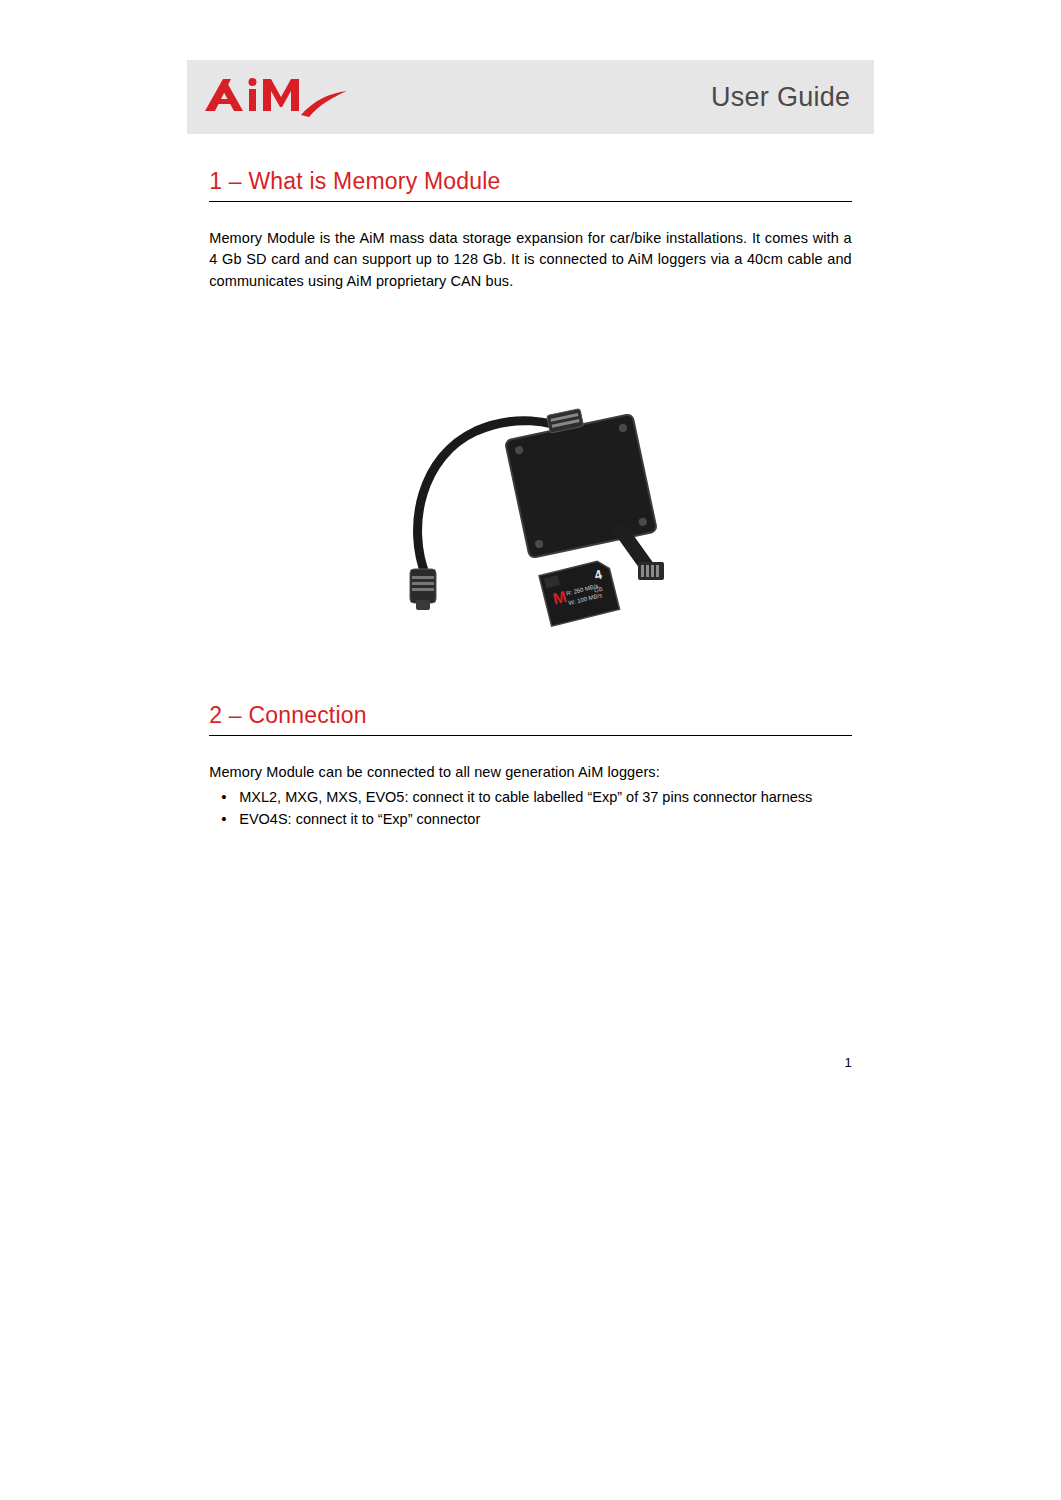User Guide
1 – What is Memory Module
Memory Module is the AiM mass data storage expansion for car/bike installations. It comes with a 4 Gb SD card and can support up to 128 Gb. It is connected to AiM loggers via a 40cm cable and communicates using AiM proprietary CAN bus.
M R: 260 MB/s W: 100 MB/s 4 GB
2 – Connection
Memory Module can be connected to all new generation AiM loggers:
MXL2, MXG, MXS, EVO5: connect it to cable labelled “Exp” of 37 pins connector harness
EVO4S: connect it to “Exp” connector
1